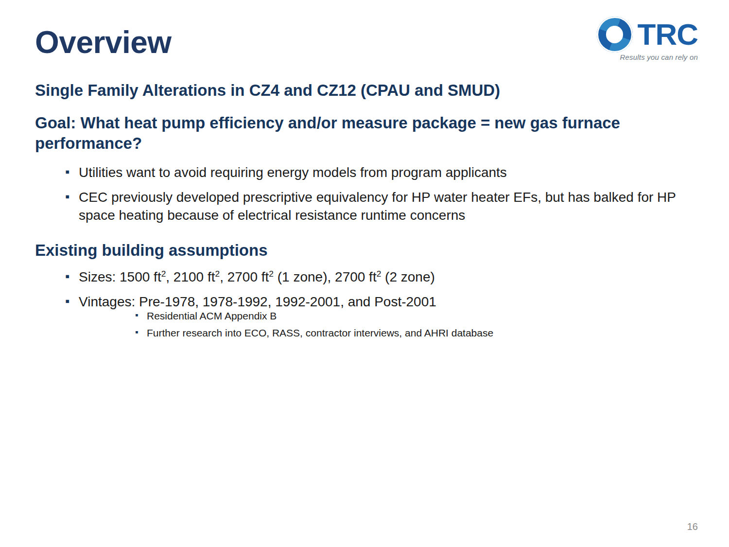TRC
Results you can rely on
Overview
Single Family Alterations in CZ4 and CZ12 (CPAU and SMUD)
Goal: What heat pump efficiency and/or measure package = new gas furnace performance?
Utilities want to avoid requiring energy models from program applicants
CEC previously developed prescriptive equivalency for HP water heater EFs, but has balked for HP space heating because of electrical resistance runtime concerns
Existing building assumptions
Sizes: 1500 ft2, 2100 ft2, 2700 ft2 (1 zone), 2700 ft2 (2 zone)
Vintages: Pre-1978, 1978-1992, 1992-2001, and Post-2001
Residential ACM Appendix B
Further research into ECO, RASS, contractor interviews, and AHRI database
16